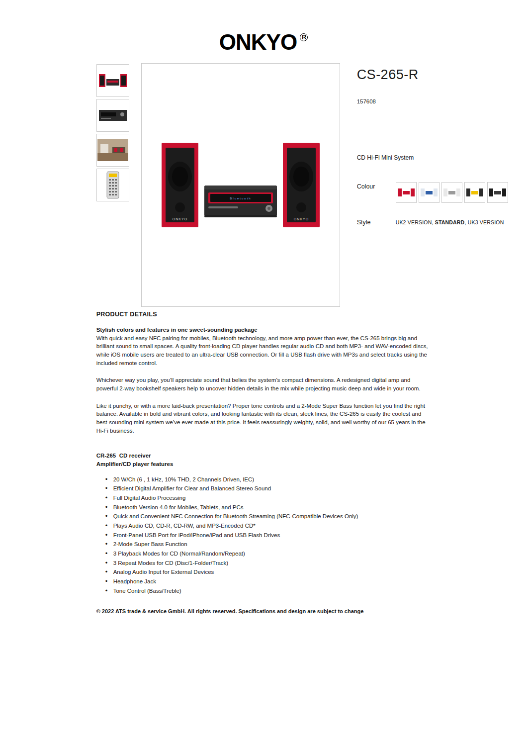ONKYOR
ONKYO Bluetooth ONKYO
CS-265-R
157608
CD Hi-Fi Mini System
Colour
Style
UK2 VERSION, STANDARD, UK3 VERSION
PRODUCT DETAILS
Stylish colors and features in one sweet-sounding package
With quick and easy NFC pairing for mobiles, Bluetooth technology, and more amp power than ever, the CS-265 brings big and brilliant sound to small spaces. A quality front-loading CD player handles regular audio CD and both MP3- and WAV-encoded discs, while iOS mobile users are treated to an ultra-clear USB connection. Or fill a USB flash drive with MP3s and select tracks using the included remote control.
Whichever way you play, you’ll appreciate sound that belies the system’s compact dimensions. A redesigned digital amp and powerful 2-way bookshelf speakers help to uncover hidden details in the mix while projecting music deep and wide in your room.
Like it punchy, or with a more laid-back presentation? Proper tone controls and a 2-Mode Super Bass function let you find the right balance. Available in bold and vibrant colors, and looking fantastic with its clean, sleek lines, the CS-265 is easily the coolest and best-sounding mini system we’ve ever made at this price. It feels reassuringly weighty, solid, and well worthy of our 65 years in the Hi-Fi business.
CR-265 CD receiver
Amplifier/CD player features
20 W/Ch (6 , 1 kHz, 10% THD, 2 Channels Driven, IEC)
Efficient Digital Amplifier for Clear and Balanced Stereo Sound
Full Digital Audio Processing
Bluetooth Version 4.0 for Mobiles, Tablets, and PCs
Quick and Convenient NFC Connection for Bluetooth Streaming (NFC-Compatible Devices Only)
Plays Audio CD, CD-R, CD-RW, and MP3-Encoded CD*
Front-Panel USB Port for iPod/iPhone/iPad and USB Flash Drives
2-Mode Super Bass Function
3 Playback Modes for CD (Normal/Random/Repeat)
3 Repeat Modes for CD (Disc/1-Folder/Track)
Analog Audio Input for External Devices
Headphone Jack
Tone Control (Bass/Treble)
© 2022 ATS trade & service GmbH. All rights reserved. Specifications and design are subject to change